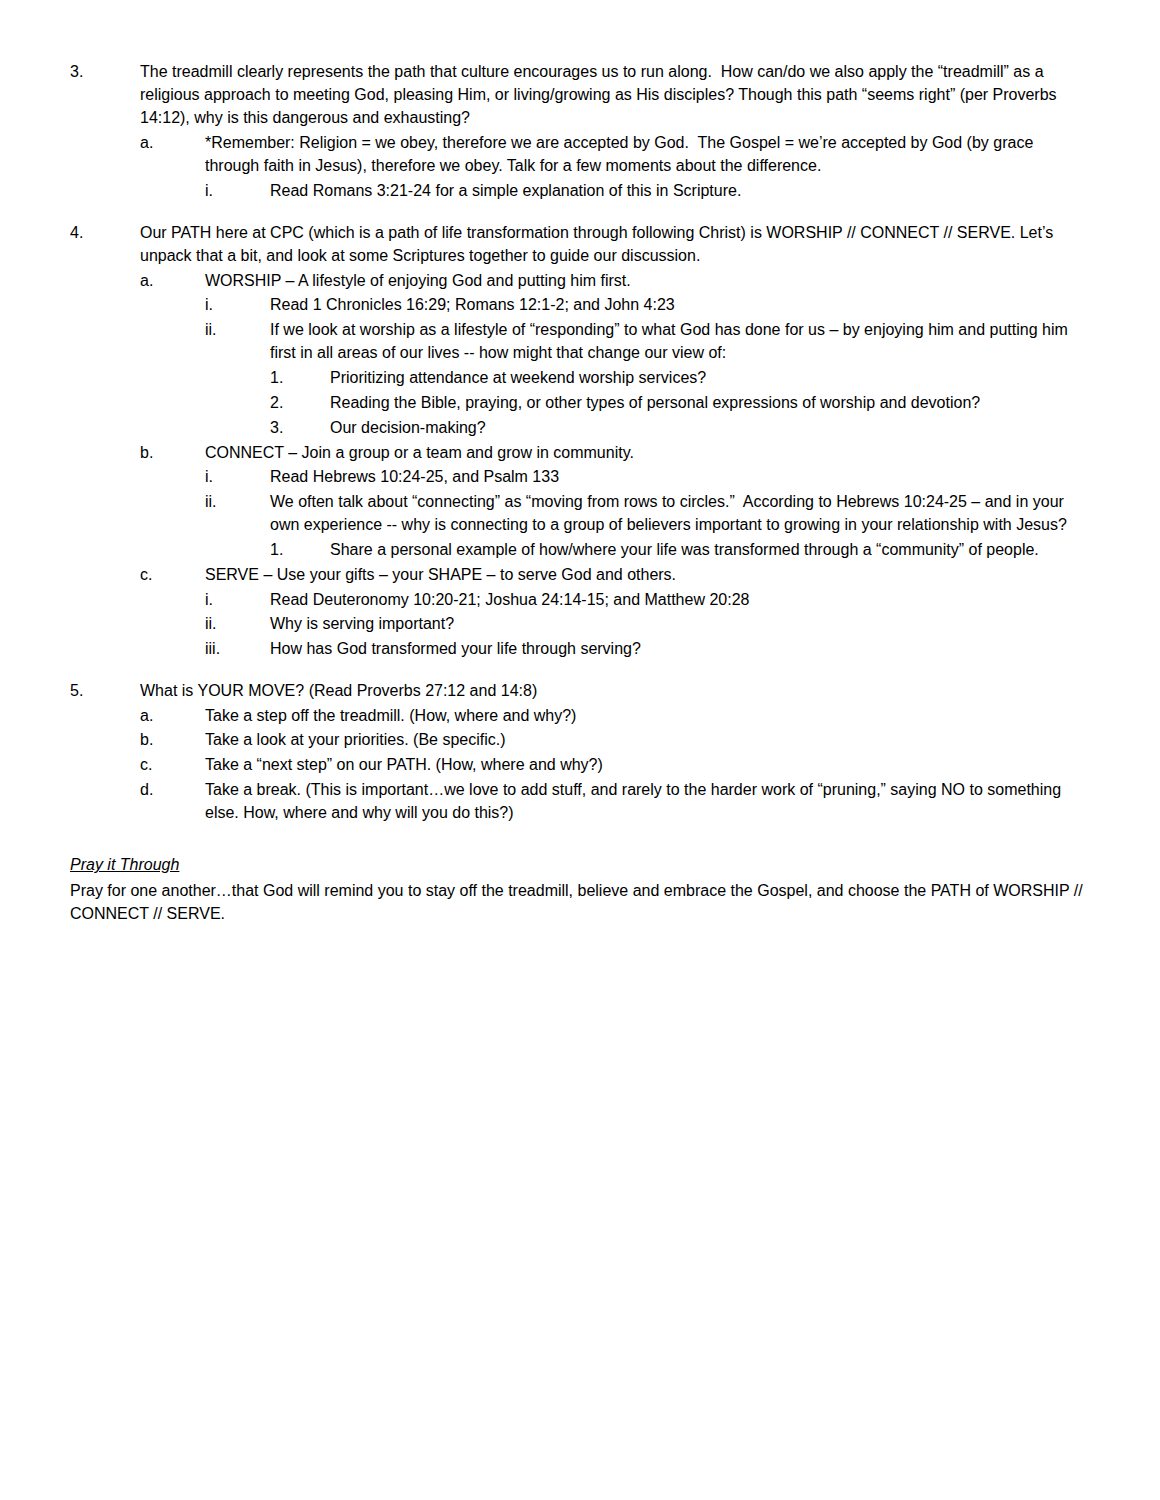3. The treadmill clearly represents the path that culture encourages us to run along. How can/do we also apply the “treadmill” as a religious approach to meeting God, pleasing Him, or living/growing as His disciples? Though this path “seems right” (per Proverbs 14:12), why is this dangerous and exhausting?
a. *Remember: Religion = we obey, therefore we are accepted by God. The Gospel = we’re accepted by God (by grace through faith in Jesus), therefore we obey. Talk for a few moments about the difference.
i. Read Romans 3:21-24 for a simple explanation of this in Scripture.
4. Our PATH here at CPC (which is a path of life transformation through following Christ) is WORSHIP // CONNECT // SERVE. Let’s unpack that a bit, and look at some Scriptures together to guide our discussion.
a. WORSHIP – A lifestyle of enjoying God and putting him first.
i. Read 1 Chronicles 16:29; Romans 12:1-2; and John 4:23
ii. If we look at worship as a lifestyle of “responding” to what God has done for us – by enjoying him and putting him first in all areas of our lives -- how might that change our view of:
1. Prioritizing attendance at weekend worship services?
2. Reading the Bible, praying, or other types of personal expressions of worship and devotion?
3. Our decision-making?
b. CONNECT – Join a group or a team and grow in community.
i. Read Hebrews 10:24-25, and Psalm 133
ii. We often talk about “connecting” as “moving from rows to circles.” According to Hebrews 10:24-25 – and in your own experience -- why is connecting to a group of believers important to growing in your relationship with Jesus?
1. Share a personal example of how/where your life was transformed through a “community” of people.
c. SERVE – Use your gifts – your SHAPE – to serve God and others.
i. Read Deuteronomy 10:20-21; Joshua 24:14-15; and Matthew 20:28
ii. Why is serving important?
iii. How has God transformed your life through serving?
5. What is YOUR MOVE? (Read Proverbs 27:12 and 14:8)
a. Take a step off the treadmill. (How, where and why?)
b. Take a look at your priorities. (Be specific.)
c. Take a “next step” on our PATH. (How, where and why?)
d. Take a break. (This is important…we love to add stuff, and rarely to the harder work of “pruning,” saying NO to something else. How, where and why will you do this?)
Pray it Through
Pray for one another…that God will remind you to stay off the treadmill, believe and embrace the Gospel, and choose the PATH of WORSHIP // CONNECT // SERVE.